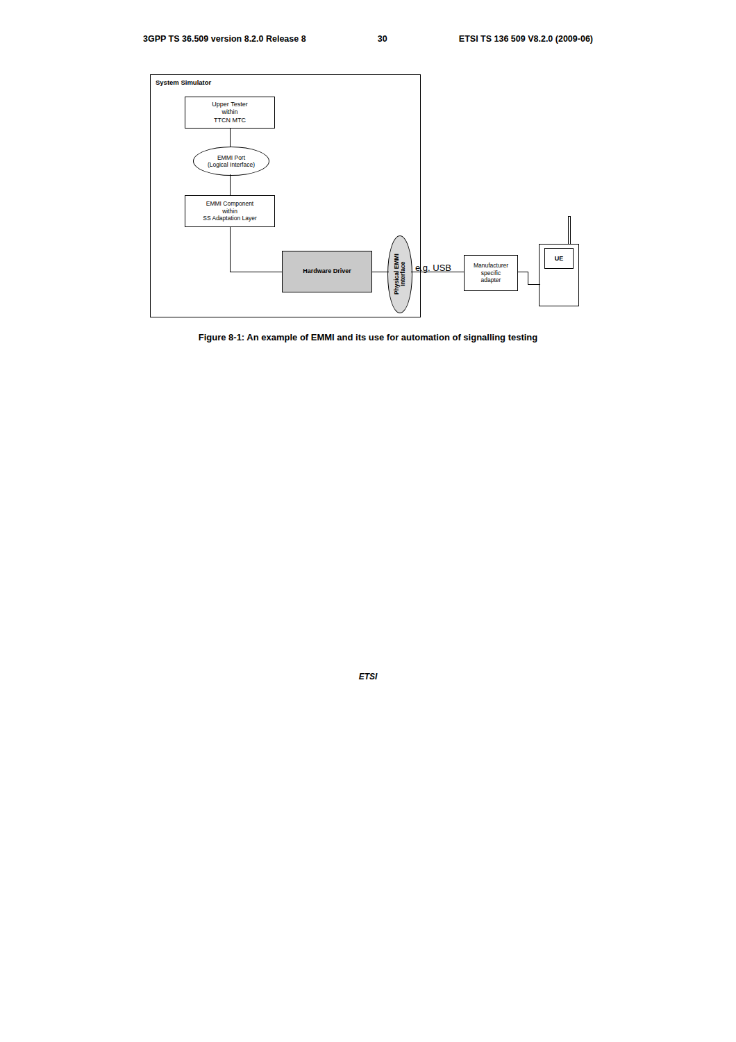3GPP TS 36.509 version 8.2.0 Release 8
30
ETSI TS 136 509 V8.2.0 (2009-06)
System Simulator
Upper Tester
within
TTCN MTC
EMMI Port
(Logical Interface)
EMMI Component
within
SS Adaptation Layer
Hardware Driver
Physical EMMI
Interface
e.g. USB
Manufacturer
specific
adapter
UE
Figure 8-1: An example of EMMI and its use for automation of signalling testing
ETSI